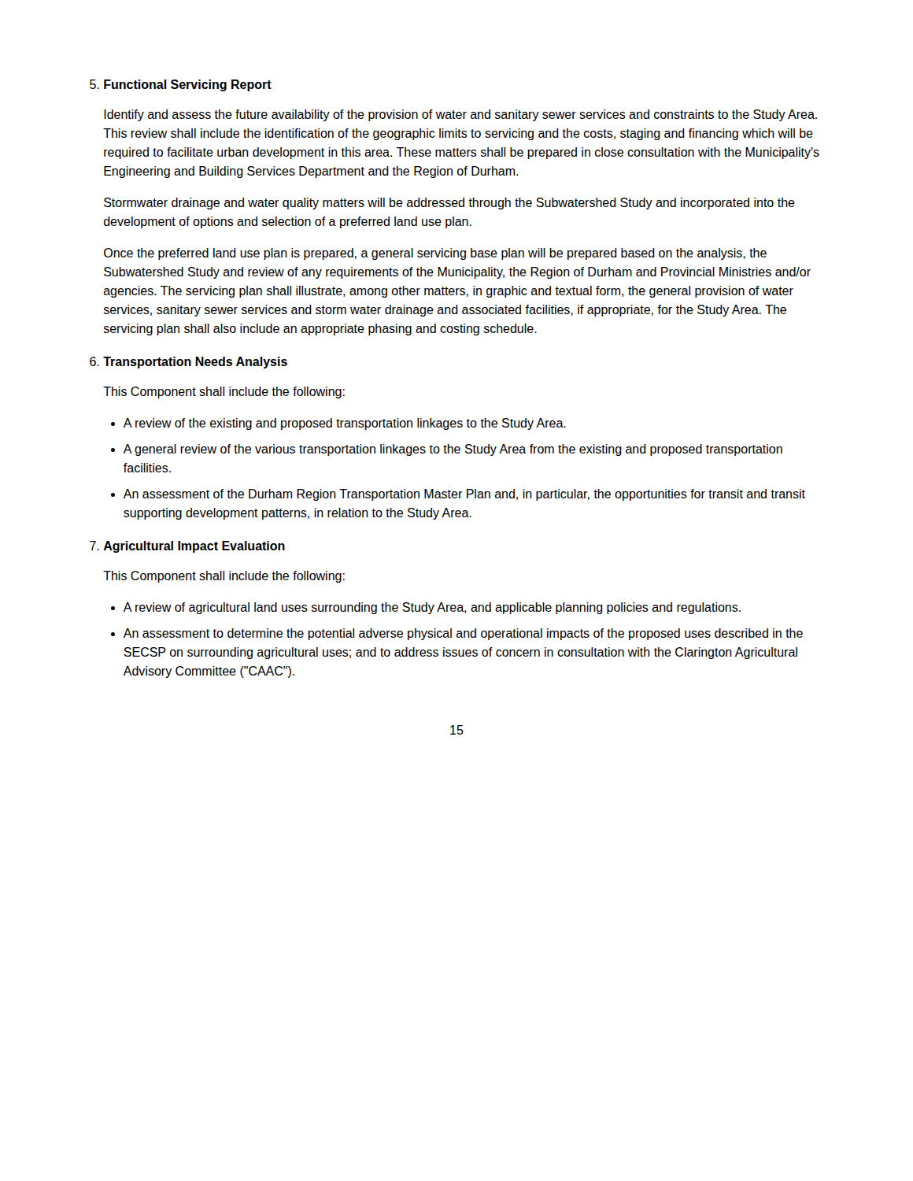Functional Servicing Report
Identify and assess the future availability of the provision of water and sanitary sewer services and constraints to the Study Area. This review shall include the identification of the geographic limits to servicing and the costs, staging and financing which will be required to facilitate urban development in this area. These matters shall be prepared in close consultation with the Municipality's Engineering and Building Services Department and the Region of Durham.
Stormwater drainage and water quality matters will be addressed through the Subwatershed Study and incorporated into the development of options and selection of a preferred land use plan.
Once the preferred land use plan is prepared, a general servicing base plan will be prepared based on the analysis, the Subwatershed Study and review of any requirements of the Municipality, the Region of Durham and Provincial Ministries and/or agencies. The servicing plan shall illustrate, among other matters, in graphic and textual form, the general provision of water services, sanitary sewer services and storm water drainage and associated facilities, if appropriate, for the Study Area. The servicing plan shall also include an appropriate phasing and costing schedule.
Transportation Needs Analysis
This Component shall include the following:
A review of the existing and proposed transportation linkages to the Study Area.
A general review of the various transportation linkages to the Study Area from the existing and proposed transportation facilities.
An assessment of the Durham Region Transportation Master Plan and, in particular, the opportunities for transit and transit supporting development patterns, in relation to the Study Area.
Agricultural Impact Evaluation
This Component shall include the following:
A review of agricultural land uses surrounding the Study Area, and applicable planning policies and regulations.
An assessment to determine the potential adverse physical and operational impacts of the proposed uses described in the SECSP on surrounding agricultural uses; and to address issues of concern in consultation with the Clarington Agricultural Advisory Committee ("CAAC").
15